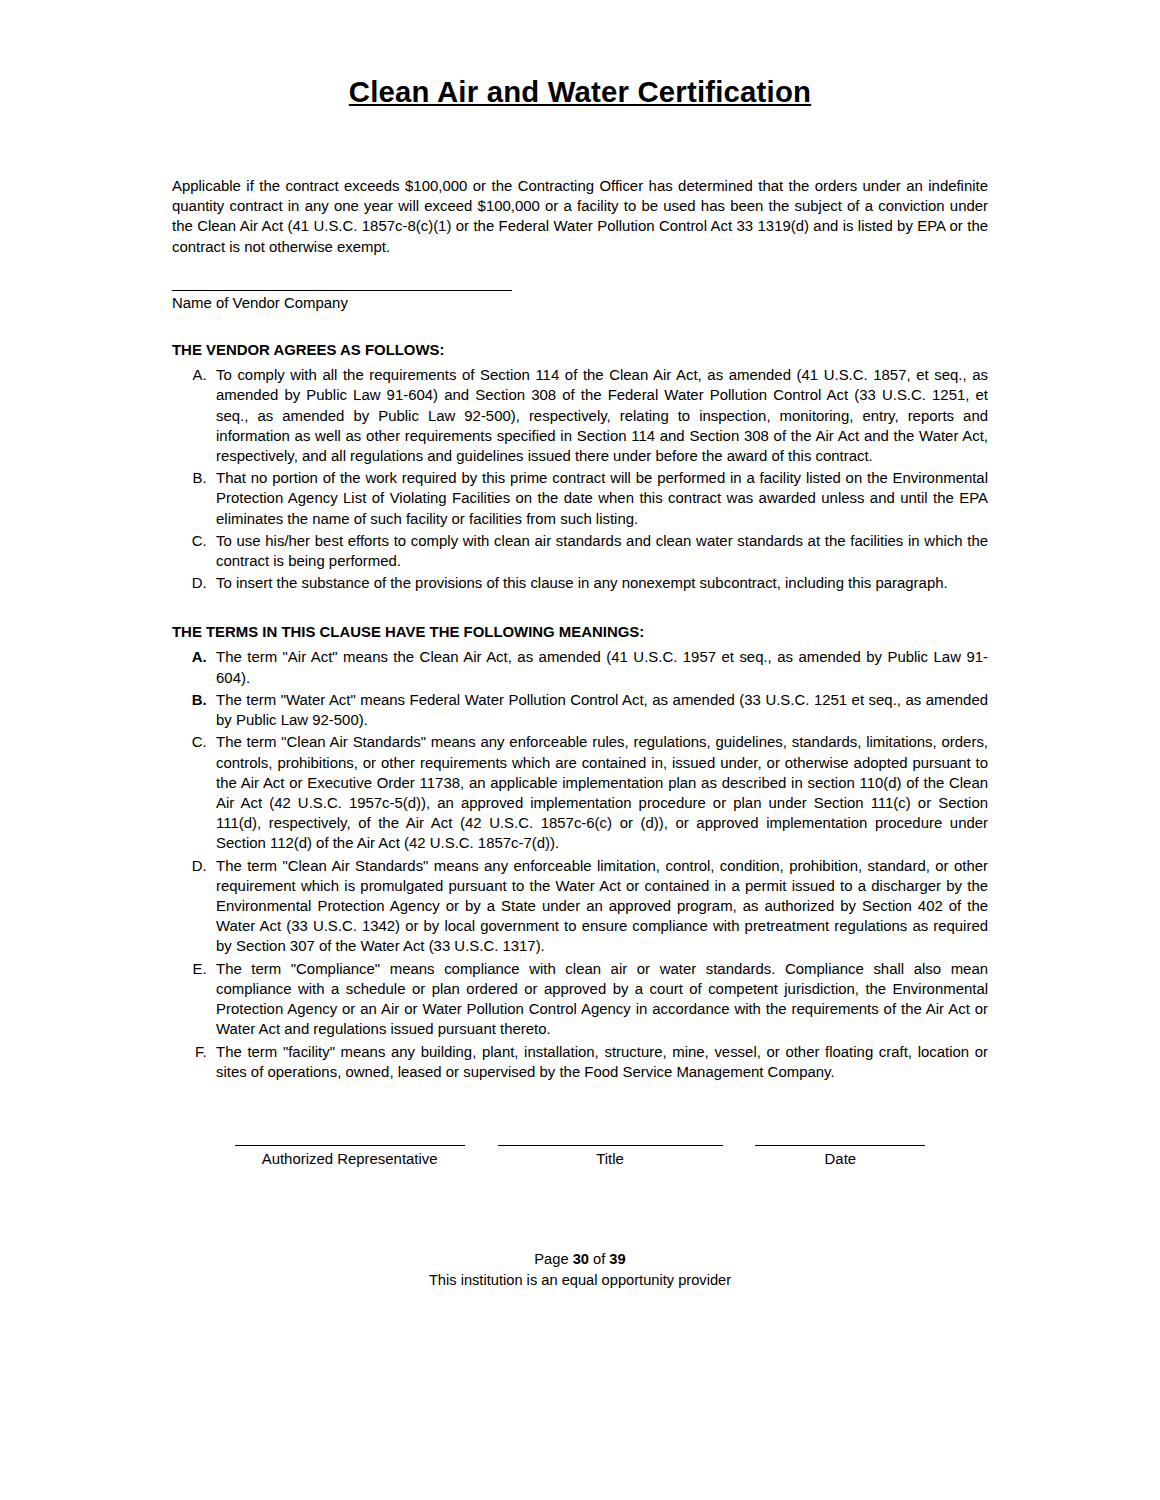Clean Air and Water Certification
Applicable if the contract exceeds $100,000 or the Contracting Officer has determined that the orders under an indefinite quantity contract in any one year will exceed $100,000 or a facility to be used has been the subject of a conviction under the Clean Air Act (41 U.S.C. 1857c-8(c)(1) or the Federal Water Pollution Control Act 33 1319(d) and is listed by EPA or the contract is not otherwise exempt.
Name of Vendor Company
THE VENDOR AGREES AS FOLLOWS:
To comply with all the requirements of Section 114 of the Clean Air Act, as amended (41 U.S.C. 1857, et seq., as amended by Public Law 91-604) and Section 308 of the Federal Water Pollution Control Act (33 U.S.C. 1251, et seq., as amended by Public Law 92-500), respectively, relating to inspection, monitoring, entry, reports and information as well as other requirements specified in Section 114 and Section 308 of the Air Act and the Water Act, respectively, and all regulations and guidelines issued there under before the award of this contract.
That no portion of the work required by this prime contract will be performed in a facility listed on the Environmental Protection Agency List of Violating Facilities on the date when this contract was awarded unless and until the EPA eliminates the name of such facility or facilities from such listing.
To use his/her best efforts to comply with clean air standards and clean water standards at the facilities in which the contract is being performed.
To insert the substance of the provisions of this clause in any nonexempt subcontract, including this paragraph.
THE TERMS IN THIS CLAUSE HAVE THE FOLLOWING MEANINGS:
The term "Air Act" means the Clean Air Act, as amended (41 U.S.C. 1957 et seq., as amended by Public Law 91-604).
The term "Water Act" means Federal Water Pollution Control Act, as amended (33 U.S.C. 1251 et seq., as amended by Public Law 92-500).
The term "Clean Air Standards" means any enforceable rules, regulations, guidelines, standards, limitations, orders, controls, prohibitions, or other requirements which are contained in, issued under, or otherwise adopted pursuant to the Air Act or Executive Order 11738, an applicable implementation plan as described in section 110(d) of the Clean Air Act (42 U.S.C. 1957c-5(d)), an approved implementation procedure or plan under Section 111(c) or Section 111(d), respectively, of the Air Act (42 U.S.C. 1857c-6(c) or (d)), or approved implementation procedure under Section 112(d) of the Air Act (42 U.S.C. 1857c-7(d)).
The term "Clean Air Standards" means any enforceable limitation, control, condition, prohibition, standard, or other requirement which is promulgated pursuant to the Water Act or contained in a permit issued to a discharger by the Environmental Protection Agency or by a State under an approved program, as authorized by Section 402 of the Water Act (33 U.S.C. 1342) or by local government to ensure compliance with pretreatment regulations as required by Section 307 of the Water Act (33 U.S.C. 1317).
The term "Compliance" means compliance with clean air or water standards. Compliance shall also mean compliance with a schedule or plan ordered or approved by a court of competent jurisdiction, the Environmental Protection Agency or an Air or Water Pollution Control Agency in accordance with the requirements of the Air Act or Water Act and regulations issued pursuant thereto.
The term "facility" means any building, plant, installation, structure, mine, vessel, or other floating craft, location or sites of operations, owned, leased or supervised by the Food Service Management Company.
Authorized Representative
Title
Date
Page 30 of 39
This institution is an equal opportunity provider